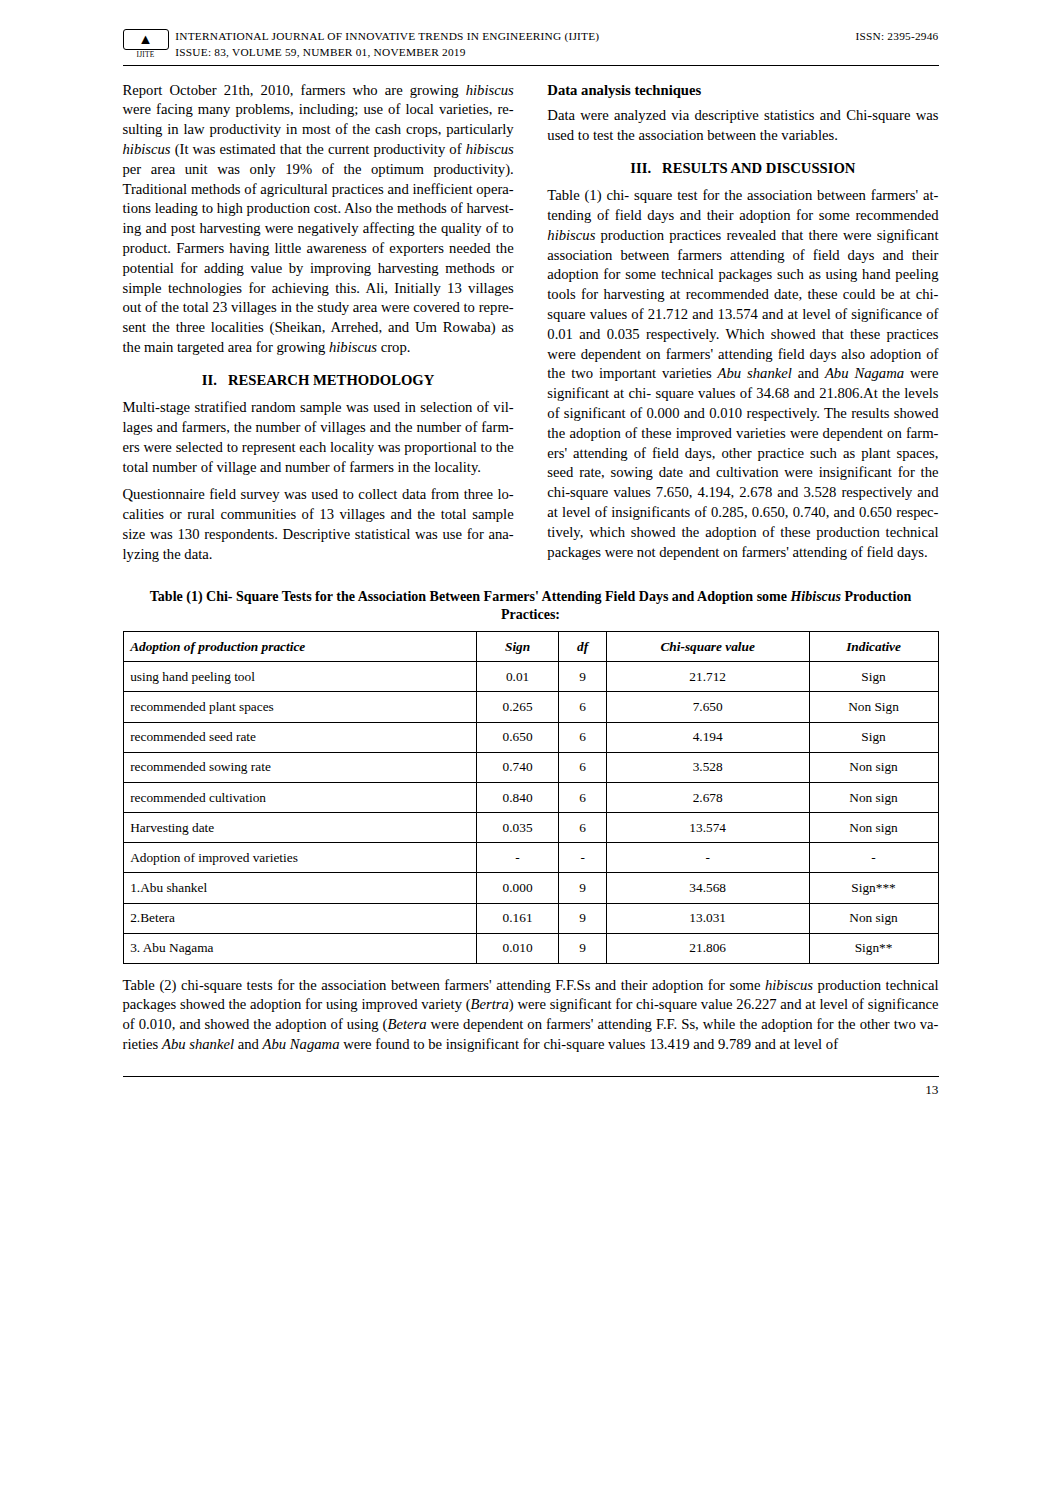▲ IJITE
ISSN: 2395-2946 INTERNATIONAL JOURNAL OF INNOVATIVE TRENDS IN ENGINEERING (IJITE)
ISSUE: 83, VOLUME 59, NUMBER 01, NOVEMBER 2019
Report October 21th, 2010, farmers who are growing hibiscus were facing many problems, including; use of local varieties, resulting in law productivity in most of the cash crops, particularly hibiscus (It was estimated that the current productivity of hibiscus per area unit was only 19% of the optimum productivity). Traditional methods of agricultural practices and inefficient operations leading to high production cost. Also the methods of harvesting and post harvesting were negatively affecting the quality of to product. Farmers having little awareness of exporters needed the potential for adding value by improving harvesting methods or simple technologies for achieving this. Ali, Initially 13 villages out of the total 23 villages in the study area were covered to represent the three localities (Sheikan, Arrehed, and Um Rowaba) as the main targeted area for growing hibiscus crop.
II. RESEARCH METHODOLOGY
Multi-stage stratified random sample was used in selection of villages and farmers, the number of villages and the number of farmers were selected to represent each locality was proportional to the total number of village and number of farmers in the locality.
Questionnaire field survey was used to collect data from three localities or rural communities of 13 villages and the total sample size was 130 respondents. Descriptive statistical was use for analyzing the data.
Data analysis techniques
Data were analyzed via descriptive statistics and Chi-square was used to test the association between the variables.
III. RESULTS AND DISCUSSION
Table (1) chi- square test for the association between farmers' attending of field days and their adoption for some recommended hibiscus production practices revealed that there were significant association between farmers attending of field days and their adoption for some technical packages such as using hand peeling tools for harvesting at recommended date, these could be at chi-square values of 21.712 and 13.574 and at level of significance of 0.01 and 0.035 respectively. Which showed that these practices were dependent on farmers' attending field days also adoption of the two important varieties Abu shankel and Abu Nagama were significant at chi- square values of 34.68 and 21.806.At the levels of significant of 0.000 and 0.010 respectively. The results showed the adoption of these improved varieties were dependent on farmers' attending of field days, other practice such as plant spaces, seed rate, sowing date and cultivation were insignificant for the chi-square values 7.650, 4.194, 2.678 and 3.528 respectively and at level of insignificants of 0.285, 0.650, 0.740, and 0.650 respectively, which showed the adoption of these production technical packages were not dependent on farmers' attending of field days.
Table (1) Chi- Square Tests for the Association Between Farmers' Attending Field Days and Adoption some Hibiscus Production Practices:
| Adoption of production practice | Sign | df | Chi-square value | Indicative |
| --- | --- | --- | --- | --- |
| using hand peeling tool | 0.01 | 9 | 21.712 | Sign |
| recommended plant spaces | 0.265 | 6 | 7.650 | Non Sign |
| recommended seed rate | 0.650 | 6 | 4.194 | Sign |
| recommended sowing rate | 0.740 | 6 | 3.528 | Non sign |
| recommended cultivation | 0.840 | 6 | 2.678 | Non sign |
| Harvesting date | 0.035 | 6 | 13.574 | Non sign |
| Adoption of improved varieties | - | - | - | - |
| 1.Abu shankel | 0.000 | 9 | 34.568 | Sign*** |
| 2.Betera | 0.161 | 9 | 13.031 | Non sign |
| 3. Abu Nagama | 0.010 | 9 | 21.806 | Sign** |
Table (2) chi-square tests for the association between farmers' attending F.F.Ss and their adoption for some hibiscus production technical packages showed the adoption for using improved variety (Bertra) were significant for chi-square value 26.227 and at level of significance of 0.010, and showed the adoption of using (Betera were dependent on farmers' attending F.F. Ss, while the adoption for the other two varieties Abu shankel and Abu Nagama were found to be insignificant for chi-square values 13.419 and 9.789 and at level of
13